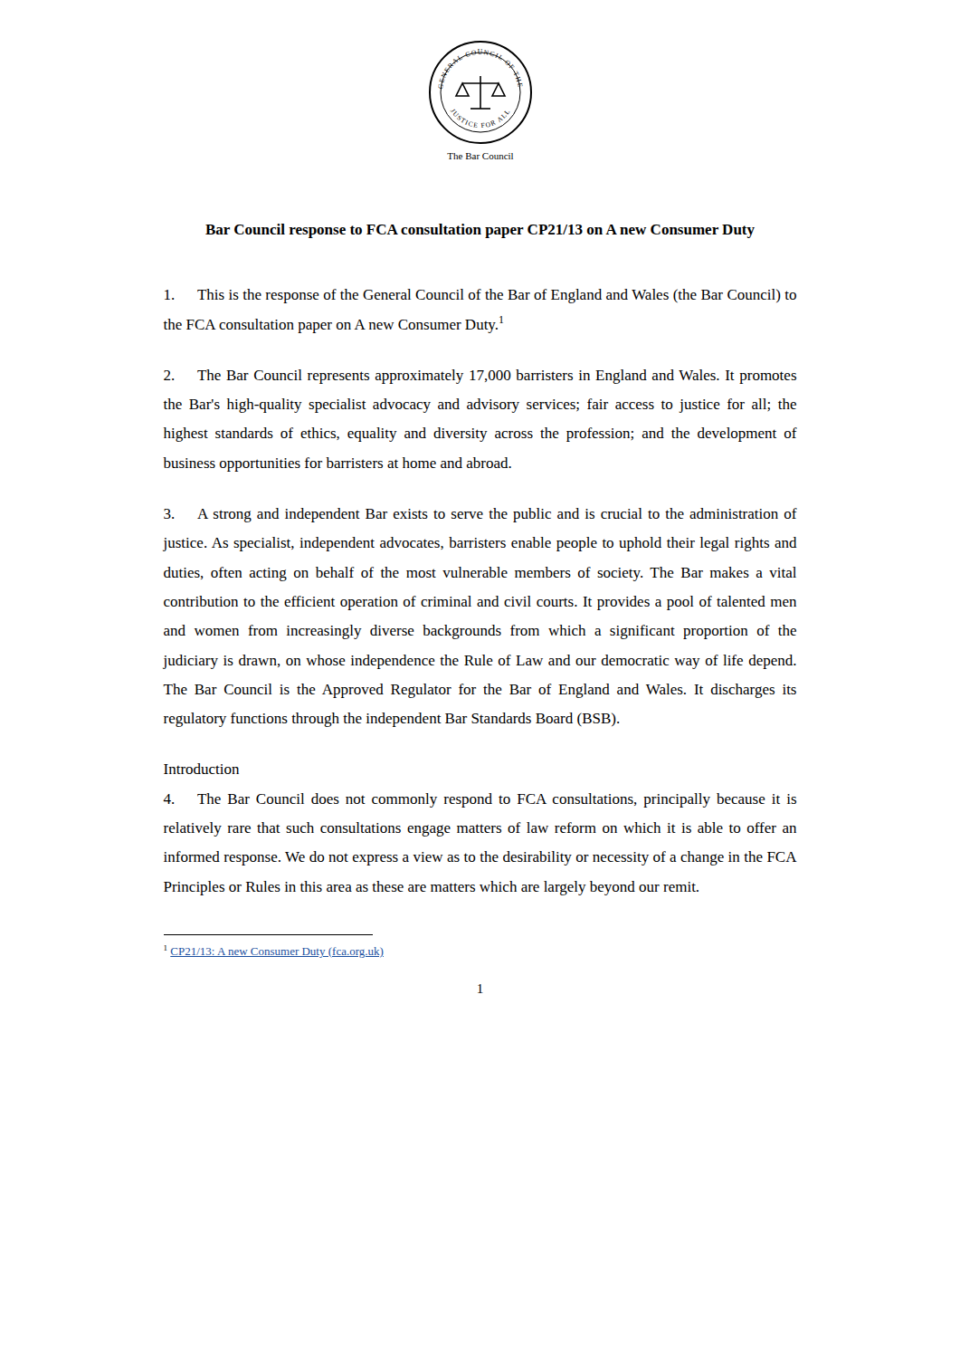THE GENERAL COUNCIL OF THE BAR JUSTICE FOR ALL The Bar Council
Bar Council response to FCA consultation paper CP21/13 on A new Consumer Duty
1. This is the response of the General Council of the Bar of England and Wales (the Bar Council) to the FCA consultation paper on A new Consumer Duty.1
2. The Bar Council represents approximately 17,000 barristers in England and Wales. It promotes the Bar's high-quality specialist advocacy and advisory services; fair access to justice for all; the highest standards of ethics, equality and diversity across the profession; and the development of business opportunities for barristers at home and abroad.
3. A strong and independent Bar exists to serve the public and is crucial to the administration of justice. As specialist, independent advocates, barristers enable people to uphold their legal rights and duties, often acting on behalf of the most vulnerable members of society. The Bar makes a vital contribution to the efficient operation of criminal and civil courts. It provides a pool of talented men and women from increasingly diverse backgrounds from which a significant proportion of the judiciary is drawn, on whose independence the Rule of Law and our democratic way of life depend. The Bar Council is the Approved Regulator for the Bar of England and Wales. It discharges its regulatory functions through the independent Bar Standards Board (BSB).
Introduction
4. The Bar Council does not commonly respond to FCA consultations, principally because it is relatively rare that such consultations engage matters of law reform on which it is able to offer an informed response. We do not express a view as to the desirability or necessity of a change in the FCA Principles or Rules in this area as these are matters which are largely beyond our remit.
1 CP21/13: A new Consumer Duty (fca.org.uk)
1